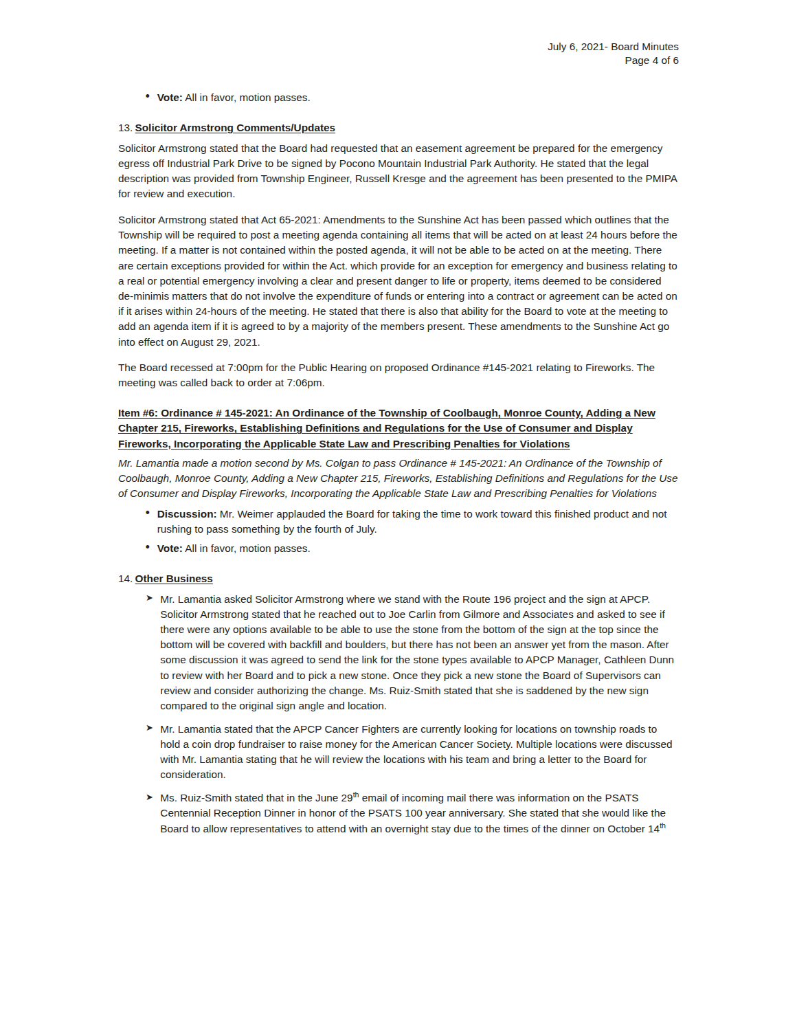July 6, 2021- Board Minutes
Page 4 of 6
Vote: All in favor, motion passes.
13. Solicitor Armstrong Comments/Updates
Solicitor Armstrong stated that the Board had requested that an easement agreement be prepared for the emergency egress off Industrial Park Drive to be signed by Pocono Mountain Industrial Park Authority. He stated that the legal description was provided from Township Engineer, Russell Kresge and the agreement has been presented to the PMIPA for review and execution.
Solicitor Armstrong stated that Act 65-2021: Amendments to the Sunshine Act has been passed which outlines that the Township will be required to post a meeting agenda containing all items that will be acted on at least 24 hours before the meeting. If a matter is not contained within the posted agenda, it will not be able to be acted on at the meeting. There are certain exceptions provided for within the Act. which provide for an exception for emergency and business relating to a real or potential emergency involving a clear and present danger to life or property, items deemed to be considered de-minimis matters that do not involve the expenditure of funds or entering into a contract or agreement can be acted on if it arises within 24-hours of the meeting. He stated that there is also that ability for the Board to vote at the meeting to add an agenda item if it is agreed to by a majority of the members present. These amendments to the Sunshine Act go into effect on August 29, 2021.
The Board recessed at 7:00pm for the Public Hearing on proposed Ordinance #145-2021 relating to Fireworks. The meeting was called back to order at 7:06pm.
Item #6: Ordinance # 145-2021: An Ordinance of the Township of Coolbaugh, Monroe County, Adding a New Chapter 215, Fireworks, Establishing Definitions and Regulations for the Use of Consumer and Display Fireworks, Incorporating the Applicable State Law and Prescribing Penalties for Violations
Mr. Lamantia made a motion second by Ms. Colgan to pass Ordinance # 145-2021: An Ordinance of the Township of Coolbaugh, Monroe County, Adding a New Chapter 215, Fireworks, Establishing Definitions and Regulations for the Use of Consumer and Display Fireworks, Incorporating the Applicable State Law and Prescribing Penalties for Violations
Discussion: Mr. Weimer applauded the Board for taking the time to work toward this finished product and not rushing to pass something by the fourth of July.
Vote: All in favor, motion passes.
14. Other Business
Mr. Lamantia asked Solicitor Armstrong where we stand with the Route 196 project and the sign at APCP. Solicitor Armstrong stated that he reached out to Joe Carlin from Gilmore and Associates and asked to see if there were any options available to be able to use the stone from the bottom of the sign at the top since the bottom will be covered with backfill and boulders, but there has not been an answer yet from the mason. After some discussion it was agreed to send the link for the stone types available to APCP Manager, Cathleen Dunn to review with her Board and to pick a new stone. Once they pick a new stone the Board of Supervisors can review and consider authorizing the change. Ms. Ruiz-Smith stated that she is saddened by the new sign compared to the original sign angle and location.
Mr. Lamantia stated that the APCP Cancer Fighters are currently looking for locations on township roads to hold a coin drop fundraiser to raise money for the American Cancer Society. Multiple locations were discussed with Mr. Lamantia stating that he will review the locations with his team and bring a letter to the Board for consideration.
Ms. Ruiz-Smith stated that in the June 29th email of incoming mail there was information on the PSATS Centennial Reception Dinner in honor of the PSATS 100 year anniversary. She stated that she would like the Board to allow representatives to attend with an overnight stay due to the times of the dinner on October 14th